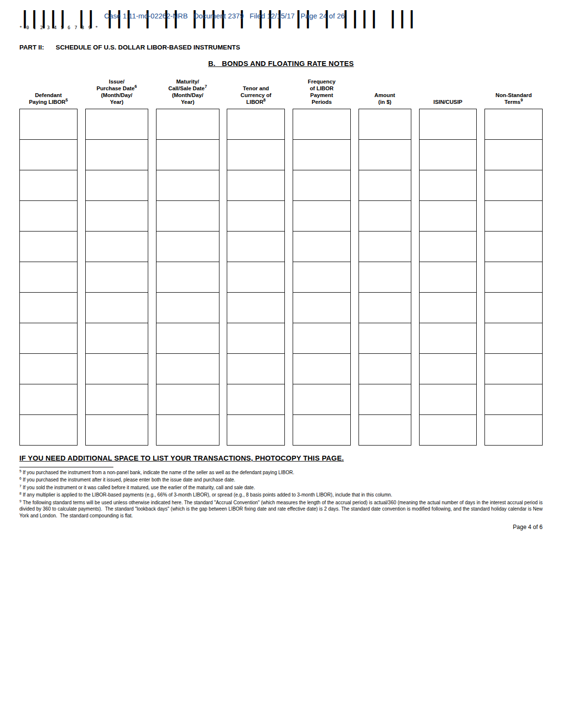||||| || ||| | || |||| | ||| || | |||| |||
* 0 1 2 3 4 5 6 7 8 9 *
Case 1:11-md-02262-NRB Document 2379 Filed 12/15/17 Page 24 of 26
PART II: SCHEDULE OF U.S. DOLLAR LIBOR-BASED INSTRUMENTS
B. BONDS AND FLOATING RATE NOTES
| Defendant Paying LIBOR 5 | | Issue/ Purchase Date 6 (Month/Day/ Year) | | Maturity/ Call/Sale Date 7 (Month/Day/ Year) | | Tenor and Currency of LIBOR 8 | | Frequency of LIBOR Payment Periods | | Amount (in $) | | ISIN/CUSIP | | Non-Standard Terms 9 |
| --- | --- | --- | --- | --- | --- | --- | --- | --- | --- | --- | --- | --- | --- | --- |
IF YOU NEED ADDITIONAL SPACE TO LIST YOUR TRANSACTIONS, PHOTOCOPY THIS PAGE.
5 If you purchased the instrument from a non-panel bank, indicate the name of the seller as well as the defendant paying LIBOR.
6 If you purchased the instrument after it issued, please enter both the issue date and purchase date.
7 If you sold the instrument or it was called before it matured, use the earlier of the maturity, call and sale date.
8 If any multiplier is applied to the LIBOR-based payments (e.g., 66% of 3-month LIBOR), or spread (e.g., 8 basis points added to 3-month LIBOR), include that in this column.
9 The following standard terms will be used unless otherwise indicated here. The standard "Accrual Convention" (which measures the length of the accrual period) is actual/360 (meaning the actual number of days in the interest accrual period is divided by 360 to calculate payments). The standard "lookback days" (which is the gap between LIBOR fixing date and rate effective date) is 2 days. The standard date convention is modified following, and the standard holiday calendar is New York and London. The standard compounding is flat.
Page 4 of 6